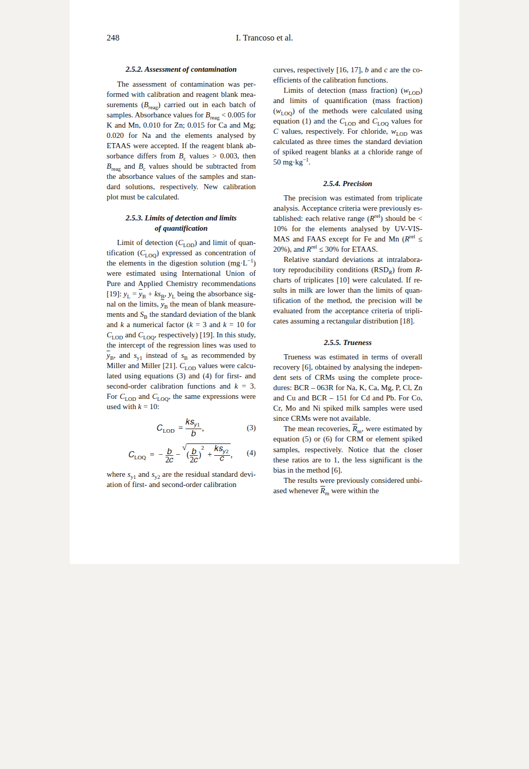248
I. Trancoso et al.
2.5.2. Assessment of contamination
The assessment of contamination was performed with calibration and reagent blank measurements (Breag) carried out in each batch of samples. Absorbance values for Breag < 0.005 for K and Mn, 0.010 for Zn; 0.015 for Ca and Mg; 0.020 for Na and the elements analysed by ETAAS were accepted. If the reagent blank absorbance differs from Bc values > 0.003, then Breag and Bc values should be subtracted from the absorbance values of the samples and standard solutions, respectively. New calibration plot must be calculated.
2.5.3. Limits of detection and limits
of quantification
Limit of detection (CLOD) and limit of quantification (CLOQ) expressed as concentration of the elements in the digestion solution (mg·L−1) were estimated using International Union of Pure and Applied Chemistry recommendations [19]: yL = yB + ksB, yL being the absorbance signal on the limits, yB the mean of blank measurements and SB the standard deviation of the blank and k a numerical factor (k = 3 and k = 10 for CLOD and CLOQ, respectively) [19]. In this study, the intercept of the regression lines was used to yB, and sy1 instead of sB as recommended by Miller and Miller [21]. CLOD values were calculated using equations (3) and (4) for first- and second-order calibration functions and k = 3. For CLOD and CLOQ, the same expressions were used with k = 10:
CLOD = ksy1 b , (3)
CLOQ = − b2c − (b2c) 2 + ksy2 c , (4)
where sy1 and sy2 are the residual standard deviation of first- and second-order calibration
curves, respectively [16, 17], b and c are the coefficients of the calibration functions.
Limits of detection (mass fraction) (wLOD) and limits of quantification (mass fraction) (wLOQ) of the methods were calculated using equation (1) and the CLOD and CLOQ values for C values, respectively. For chloride, wLOD was calculated as three times the standard deviation of spiked reagent blanks at a chloride range of 50 mg·kg−1.
2.5.4. Precision
The precision was estimated from triplicate analysis. Acceptance criteria were previously established: each relative range (Rrel) should be < 10% for the elements analysed by UV-VIS-MAS and FAAS except for Fe and Mn (Rrel ≤ 20%), and Rrel ≤ 30% for ETAAS.
Relative standard deviations at intralaboratory reproducibility conditions (RSDR) from R-charts of triplicates [10] were calculated. If results in milk are lower than the limits of quantification of the method, the precision will be evaluated from the acceptance criteria of triplicates assuming a rectangular distribution [18].
2.5.5. Trueness
Trueness was estimated in terms of overall recovery [6], obtained by analysing the independent sets of CRMs using the complete procedures: BCR – 063R for Na, K, Ca, Mg, P, Cl, Zn and Cu and BCR – 151 for Cd and Pb. For Co, Cr, Mo and Ni spiked milk samples were used since CRMs were not available.
The mean recoveries, Rm, were estimated by equation (5) or (6) for CRM or element spiked samples, respectively. Notice that the closer these ratios are to 1, the less significant is the bias in the method [6].
The results were previously considered unbiased whenever Rm were within the